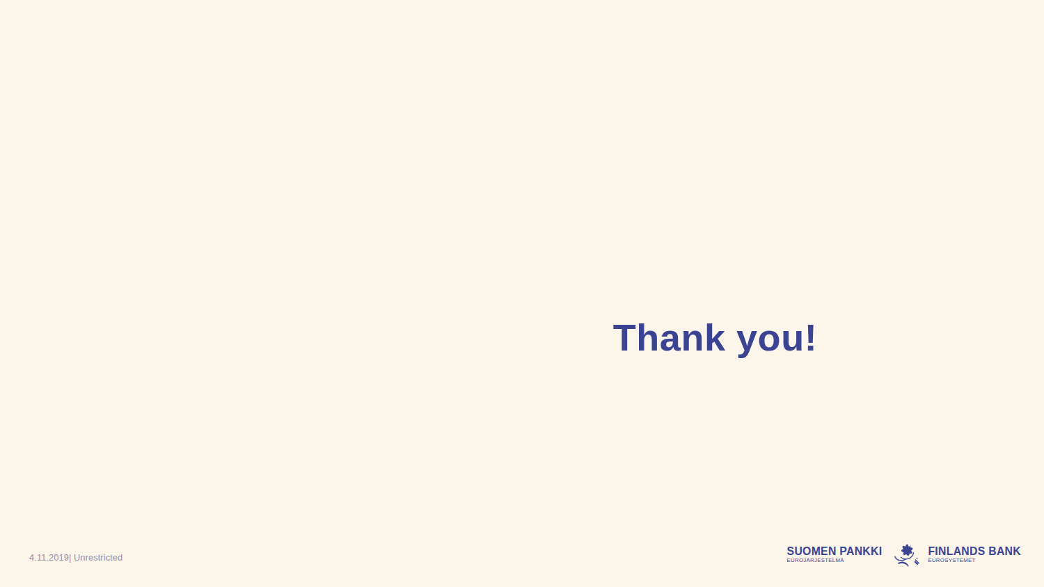Thank you!
4.11.2019| Unrestricted
SUOMEN PANKKI EUROJÄRJESTELMÄ
FINLANDS BANK EUROSYSTEMET